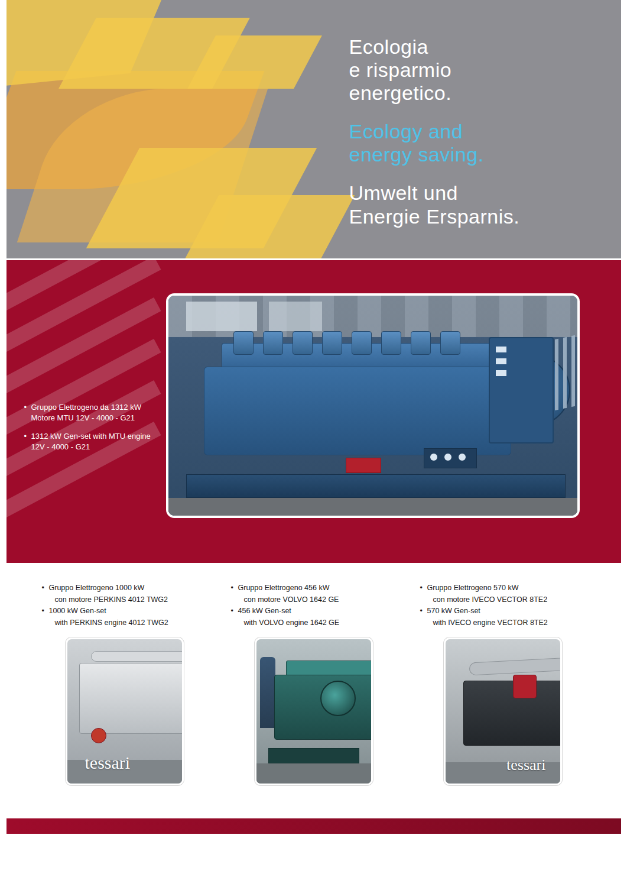Ecologia
e risparmio
energetico.
Ecology and
energy saving.
Umwelt und
Energie Ersparnis.
Gruppo Elettrogeno da 1312 kW
Motore MTU 12V - 4000 - G21
1312 kW Gen-set with MTU engine
12V - 4000 - G21
Gruppo Elettrogeno 1000 kW
con motore PERKINS 4012 TWG2
1000 kW Gen-set
with PERKINS engine 4012 TWG2
tessari
Gruppo Elettrogeno 456 kW
con motore VOLVO 1642 GE
456 kW Gen-set
with VOLVO engine 1642 GE
Gruppo Elettrogeno 570 kW
con motore IVECO VECTOR 8TE2
570 kW Gen-set
with IVECO engine VECTOR 8TE2
tessari